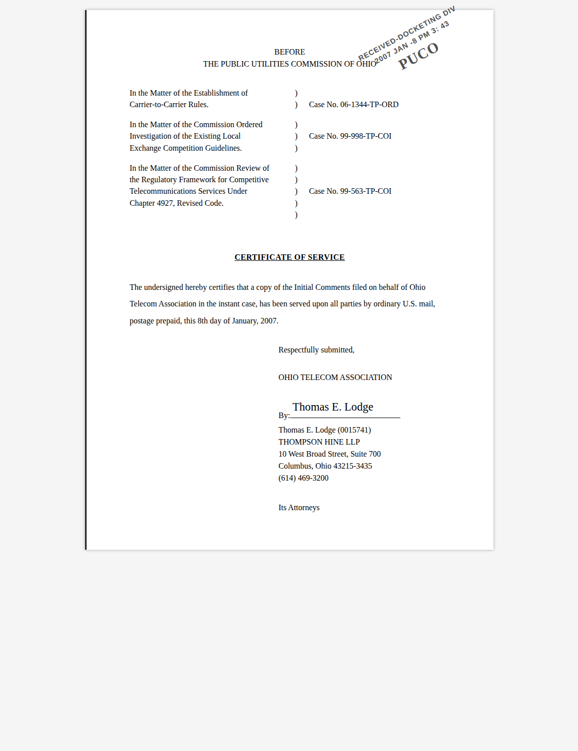RECEIVED-DOCKETING DIV
2007 JAN -8 PM 3: 43
PUCO
BEFORE
THE PUBLIC UTILITIES COMMISSION OF OHIO
| In the Matter of the Establishment of Carrier-to-Carrier Rules. | ) ) | Case No. 06-1344-TP-ORD |
| In the Matter of the Commission Ordered Investigation of the Existing Local Exchange Competition Guidelines. | ) ) ) | Case No. 99-998-TP-COI |
| In the Matter of the Commission Review of the Regulatory Framework for Competitive Telecommunications Services Under Chapter 4927, Revised Code. | ) ) ) ) ) | Case No. 99-563-TP-COI |
CERTIFICATE OF SERVICE
The undersigned hereby certifies that a copy of the Initial Comments filed on behalf of Ohio Telecom Association in the instant case, has been served upon all parties by ordinary U.S. mail, postage prepaid, this 8th day of January, 2007.
Respectfully submitted,
OHIO TELECOM ASSOCIATION
By:Thomas E. Lodge
Thomas E. Lodge (0015741)
THOMPSON HINE LLP
10 West Broad Street, Suite 700
Columbus, Ohio 43215-3435
(614) 469-3200
Its Attorneys